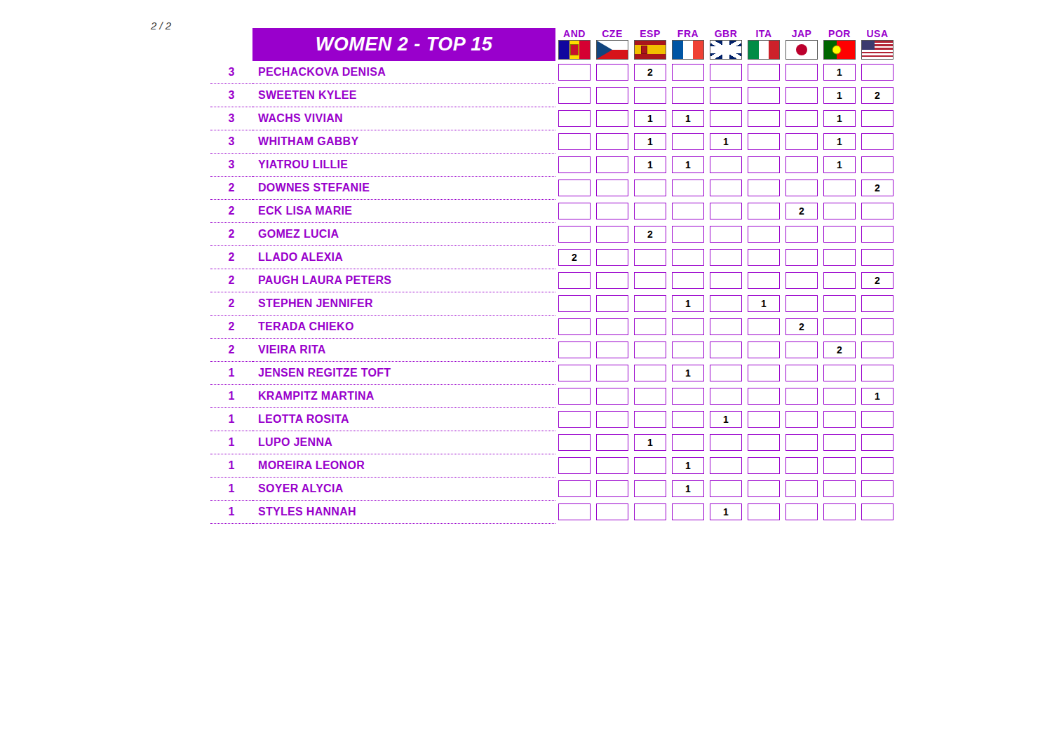2 / 2
| | WOMEN 2 - TOP 15 | AND | CZE | ESP | FRA | GBR | ITA | JAP | POR | USA |
| --- | --- | --- | --- | --- | --- | --- | --- | --- | --- | --- |
| 3 | PECHACKOVA DENISA | | | 2 | | | | | 1 | |
| 3 | SWEETEN KYLEE | | | | | | | | 1 | 2 |
| 3 | WACHS VIVIAN | | | 1 | 1 | | | | 1 | |
| 3 | WHITHAM GABBY | | | 1 | | 1 | | | 1 | |
| 3 | YIATROU LILLIE | | | 1 | 1 | | | | 1 | |
| 2 | DOWNES STEFANIE | | | | | | | | | 2 |
| 2 | ECK LISA MARIE | | | | | | | 2 | | |
| 2 | GOMEZ LUCIA | | | 2 | | | | | | |
| 2 | LLADO ALEXIA | 2 | | | | | | | | |
| 2 | PAUGH LAURA PETERS | | | | | | | | | 2 |
| 2 | STEPHEN JENNIFER | | | | 1 | | 1 | | | |
| 2 | TERADA CHIEKO | | | | | | | 2 | | |
| 2 | VIEIRA RITA | | | | | | | | 2 | |
| 1 | JENSEN REGITZE TOFT | | | | 1 | | | | | |
| 1 | KRAMPITZ MARTINA | | | | | | | | | 1 |
| 1 | LEOTTA ROSITA | | | | | 1 | | | | |
| 1 | LUPO JENNA | | | 1 | | | | | | |
| 1 | MOREIRA LEONOR | | | | 1 | | | | | |
| 1 | SOYER ALYCIA | | | | 1 | | | | | |
| 1 | STYLES HANNAH | | | | | 1 | | | | |